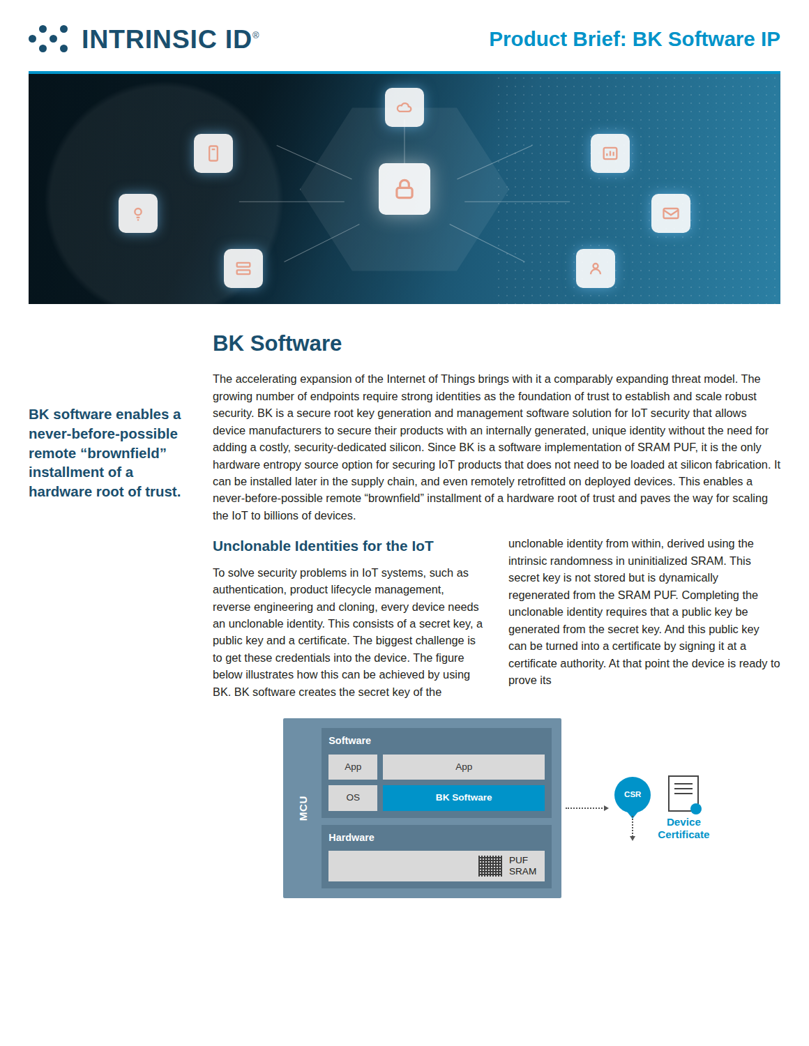INTRINSIC ID®
Product Brief: BK Software IP
BK software enables a never-before-possible remote “brownfield” installment of a hardware root of trust.
BK Software
The accelerating expansion of the Internet of Things brings with it a comparably expanding threat model. The growing number of endpoints require strong identities as the foundation of trust to establish and scale robust security. BK is a secure root key generation and management software solution for IoT security that allows device manufacturers to secure their products with an internally generated, unique identity without the need for adding a costly, security-dedicated silicon. Since BK is a software implementation of SRAM PUF, it is the only hardware entropy source option for securing IoT products that does not need to be loaded at silicon fabrication. It can be installed later in the supply chain, and even remotely retrofitted on deployed devices. This enables a never-before-possible remote “brownfield” installment of a hardware root of trust and paves the way for scaling the IoT to billions of devices.
Unclonable Identities for the IoT
To solve security problems in IoT systems, such as authentication, product lifecycle management, reverse engineering and cloning, every device needs an unclonable identity. This consists of a secret key, a public key and a certificate. The biggest challenge is to get these credentials into the device. The figure below illustrates how this can be achieved by using BK. BK software creates the secret key of the unclonable identity from within, derived using the intrinsic randomness in uninitialized SRAM. This secret key is not stored but is dynamically regenerated from the SRAM PUF. Completing the unclonable identity requires that a public key be generated from the secret key. And this public key can be turned into a certificate by signing it at a certificate authority. At that point the device is ready to prove its
MCU
Software
App
App
OS
BK Software
Hardware
PUF
SRAM
CSR
Device
Certificate